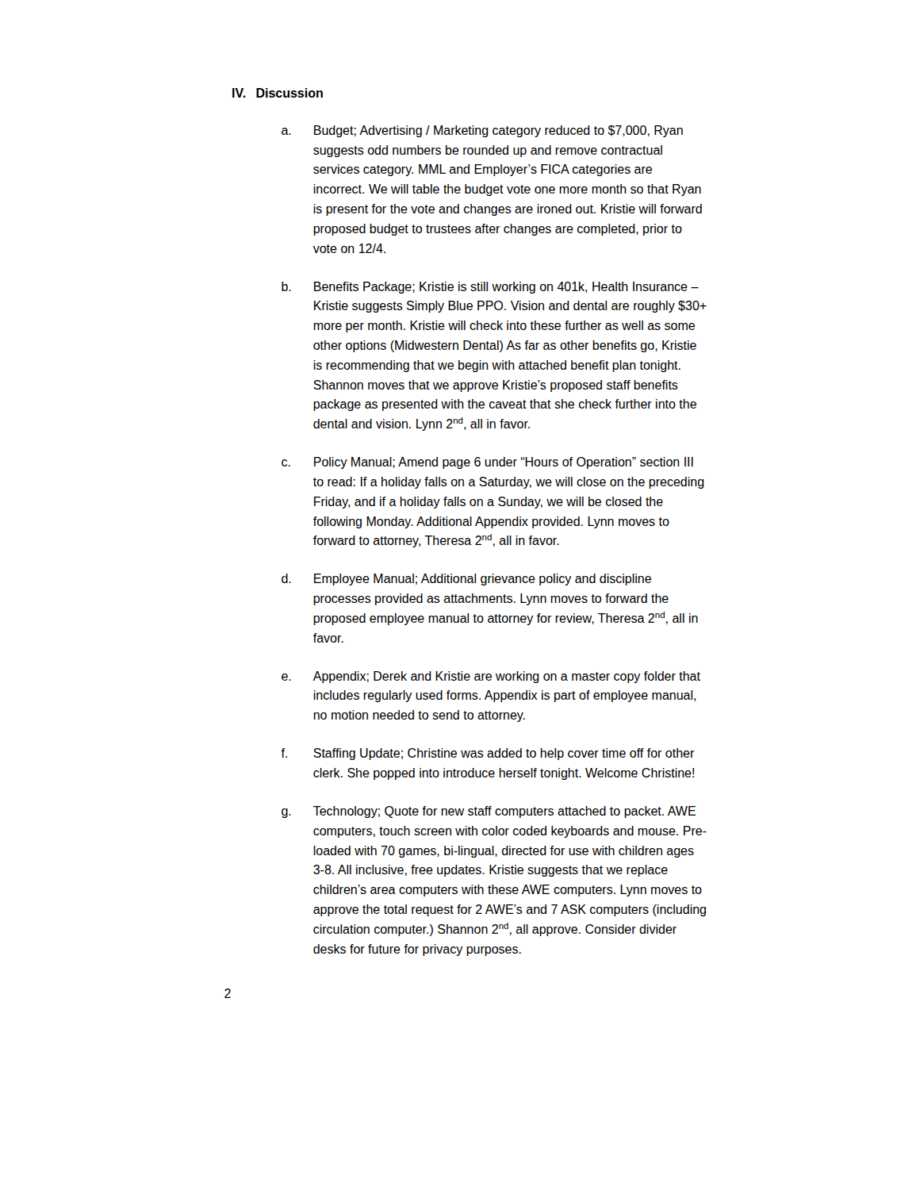IV. Discussion
a. Budget; Advertising / Marketing category reduced to $7,000, Ryan suggests odd numbers be rounded up and remove contractual services category. MML and Employer’s FICA categories are incorrect. We will table the budget vote one more month so that Ryan is present for the vote and changes are ironed out. Kristie will forward proposed budget to trustees after changes are completed, prior to vote on 12/4.
b. Benefits Package; Kristie is still working on 401k, Health Insurance – Kristie suggests Simply Blue PPO. Vision and dental are roughly $30+ more per month. Kristie will check into these further as well as some other options (Midwestern Dental) As far as other benefits go, Kristie is recommending that we begin with attached benefit plan tonight. Shannon moves that we approve Kristie’s proposed staff benefits package as presented with the caveat that she check further into the dental and vision. Lynn 2nd, all in favor.
c. Policy Manual; Amend page 6 under “Hours of Operation” section III to read: If a holiday falls on a Saturday, we will close on the preceding Friday, and if a holiday falls on a Sunday, we will be closed the following Monday. Additional Appendix provided. Lynn moves to forward to attorney, Theresa 2nd, all in favor.
d. Employee Manual; Additional grievance policy and discipline processes provided as attachments. Lynn moves to forward the proposed employee manual to attorney for review, Theresa 2nd, all in favor.
e. Appendix; Derek and Kristie are working on a master copy folder that includes regularly used forms. Appendix is part of employee manual, no motion needed to send to attorney.
f. Staffing Update; Christine was added to help cover time off for other clerk. She popped into introduce herself tonight. Welcome Christine!
g. Technology; Quote for new staff computers attached to packet. AWE computers, touch screen with color coded keyboards and mouse. Pre-loaded with 70 games, bi-lingual, directed for use with children ages 3-8. All inclusive, free updates. Kristie suggests that we replace children’s area computers with these AWE computers. Lynn moves to approve the total request for 2 AWE’s and 7 ASK computers (including circulation computer.) Shannon 2nd, all approve. Consider divider desks for future for privacy purposes.
2